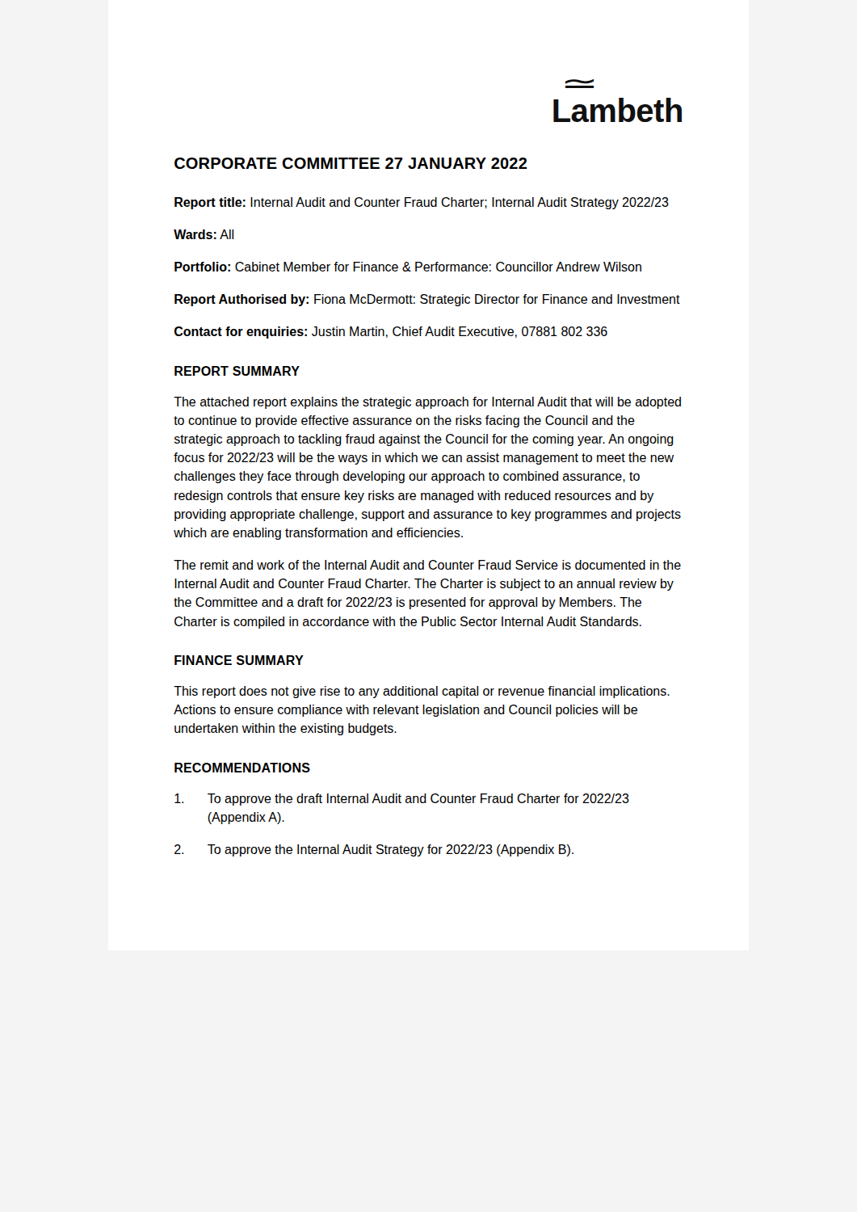≃ Lambeth
CORPORATE COMMITTEE 27 JANUARY 2022
Report title: Internal Audit and Counter Fraud Charter; Internal Audit Strategy 2022/23
Wards: All
Portfolio: Cabinet Member for Finance & Performance: Councillor Andrew Wilson
Report Authorised by: Fiona McDermott: Strategic Director for Finance and Investment
Contact for enquiries: Justin Martin, Chief Audit Executive, 07881 802 336
REPORT SUMMARY
The attached report explains the strategic approach for Internal Audit that will be adopted to continue to provide effective assurance on the risks facing the Council and the strategic approach to tackling fraud against the Council for the coming year. An ongoing focus for 2022/23 will be the ways in which we can assist management to meet the new challenges they face through developing our approach to combined assurance, to redesign controls that ensure key risks are managed with reduced resources and by providing appropriate challenge, support and assurance to key programmes and projects which are enabling transformation and efficiencies.
The remit and work of the Internal Audit and Counter Fraud Service is documented in the Internal Audit and Counter Fraud Charter. The Charter is subject to an annual review by the Committee and a draft for 2022/23 is presented for approval by Members. The Charter is compiled in accordance with the Public Sector Internal Audit Standards.
FINANCE SUMMARY
This report does not give rise to any additional capital or revenue financial implications. Actions to ensure compliance with relevant legislation and Council policies will be undertaken within the existing budgets.
RECOMMENDATIONS
To approve the draft Internal Audit and Counter Fraud Charter for 2022/23 (Appendix A).
To approve the Internal Audit Strategy for 2022/23 (Appendix B).